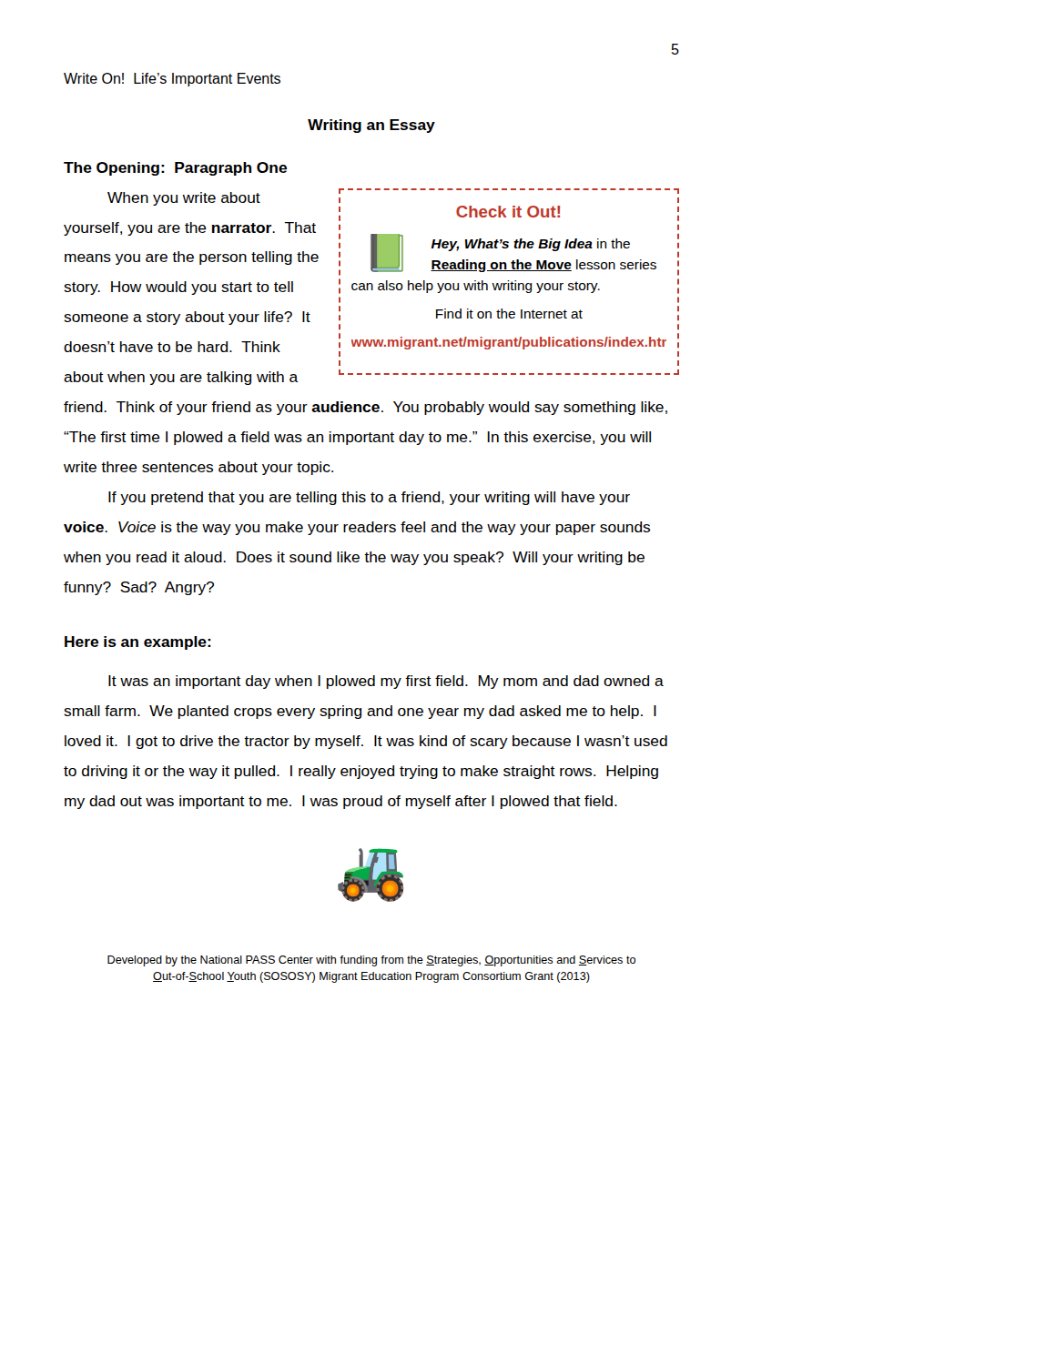5
Write On! Life’s Important Events
Writing an Essay
The Opening: Paragraph One
Check it Out!
📗
Hey, What’s the Big Idea in the Reading on the Move lesson series can also help you with writing your story.
Find it on the Internet at
www.migrant.net/migrant/publications/index.htm
When you write about yourself, you are the narrator. That means you are the person telling the story. How would you start to tell someone a story about your life? It doesn’t have to be hard. Think about when you are talking with a friend. Think of your friend as your audience. You probably would say something like, “The first time I plowed a field was an important day to me.” In this exercise, you will write three sentences about your topic.
If you pretend that you are telling this to a friend, your writing will have your voice. Voice is the way you make your readers feel and the way your paper sounds when you read it aloud. Does it sound like the way you speak? Will your writing be funny? Sad? Angry?
Here is an example:
It was an important day when I plowed my first field. My mom and dad owned a small farm. We planted crops every spring and one year my dad asked me to help. I loved it. I got to drive the tractor by myself. It was kind of scary because I wasn’t used to driving it or the way it pulled. I really enjoyed trying to make straight rows. Helping my dad out was important to me. I was proud of myself after I plowed that field.
🚜
Developed by the National PASS Center with funding from the Strategies, Opportunities and Services to
Out-of-School Youth (SOSOSY) Migrant Education Program Consortium Grant (2013)